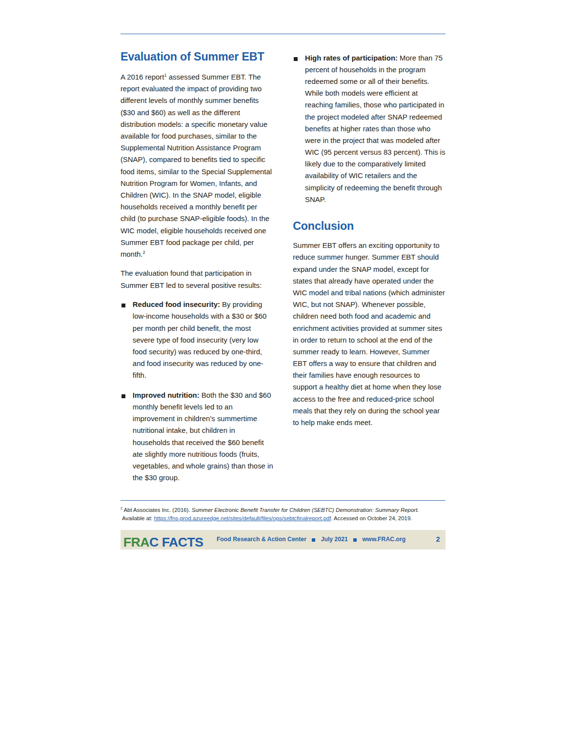Evaluation of Summer EBT
A 2016 report1 assessed Summer EBT. The report evaluated the impact of providing two different levels of monthly summer benefits ($30 and $60) as well as the different distribution models: a specific monetary value available for food purchases, similar to the Supplemental Nutrition Assistance Program (SNAP), compared to benefits tied to specific food items, similar to the Special Supplemental Nutrition Program for Women, Infants, and Children (WIC). In the SNAP model, eligible households received a monthly benefit per child (to purchase SNAP-eligible foods). In the WIC model, eligible households received one Summer EBT food package per child, per month.2
The evaluation found that participation in Summer EBT led to several positive results:
Reduced food insecurity: By providing low-income households with a $30 or $60 per month per child benefit, the most severe type of food insecurity (very low food security) was reduced by one-third, and food insecurity was reduced by one-fifth.
Improved nutrition: Both the $30 and $60 monthly benefit levels led to an improvement in children’s summertime nutritional intake, but children in households that received the $60 benefit ate slightly more nutritious foods (fruits, vegetables, and whole grains) than those in the $30 group.
High rates of participation: More than 75 percent of households in the program redeemed some or all of their benefits. While both models were efficient at reaching families, those who participated in the project modeled after SNAP redeemed benefits at higher rates than those who were in the project that was modeled after WIC (95 percent versus 83 percent). This is likely due to the comparatively limited availability of WIC retailers and the simplicity of redeeming the benefit through SNAP.
Conclusion
Summer EBT offers an exciting opportunity to reduce summer hunger. Summer EBT should expand under the SNAP model, except for states that already have operated under the WIC model and tribal nations (which administer WIC, but not SNAP). Whenever possible, children need both food and academic and enrichment activities provided at summer sites in order to return to school at the end of the summer ready to learn. However, Summer EBT offers a way to ensure that children and their families have enough resources to support a healthy diet at home when they lose access to the free and reduced-price school meals that they rely on during the school year to help make ends meet.
2 Abt Associates Inc. (2016). Summer Electronic Benefit Transfer for Children (SEBTC) Demonstration: Summary Report.
Available at: https://fns-prod.azureedge.net/sites/default/files/ops/sebtcfinalreport.pdf. Accessed on October 24, 2019.
FRAC FACTS
Food Research & Action Center July 2021 www.FRAC.org
2